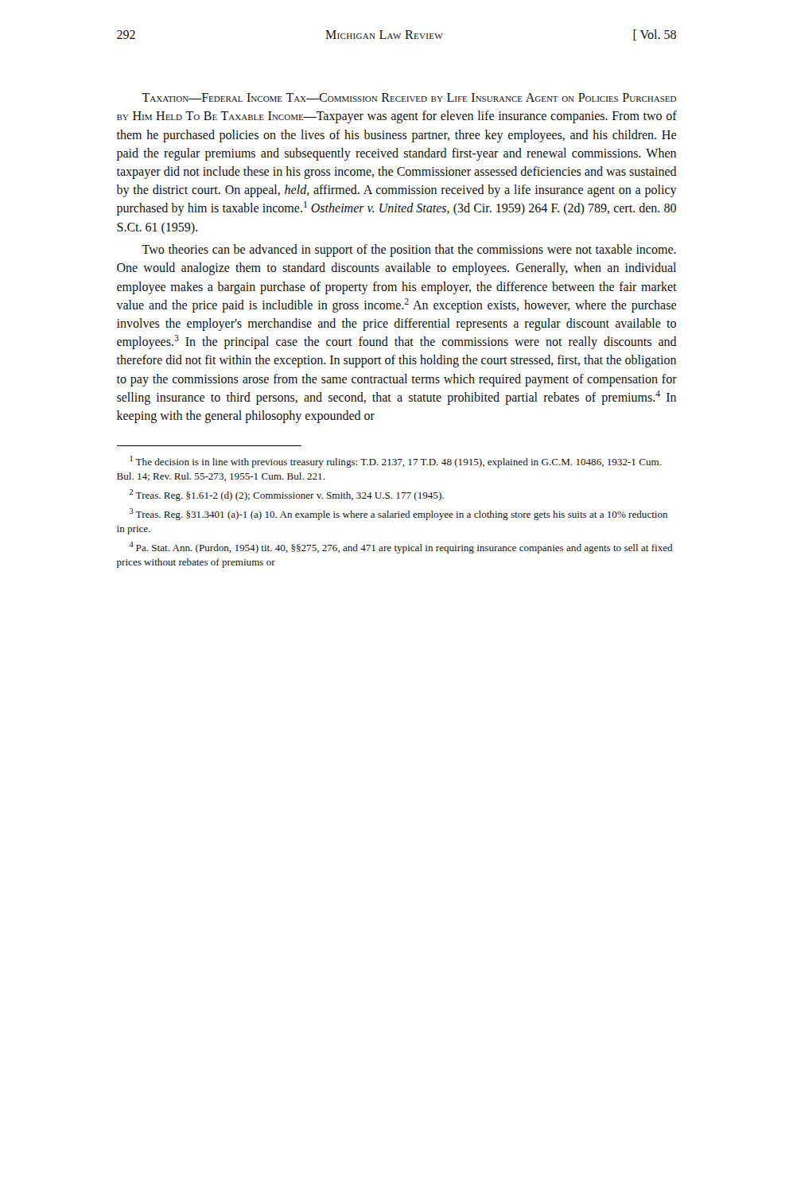292 Michigan Law Review [ Vol. 58
Taxation—Federal Income Tax—Commission Received by Life Insurance Agent on Policies Purchased by Him Held To Be Taxable Income—Taxpayer was agent for eleven life insurance companies. From two of them he purchased policies on the lives of his business partner, three key employees, and his children. He paid the regular premiums and subsequently received standard first-year and renewal commissions. When taxpayer did not include these in his gross income, the Commissioner assessed deficiencies and was sustained by the district court. On appeal, held, affirmed. A commission received by a life insurance agent on a policy purchased by him is taxable income.1 Ostheimer v. United States, (3d Cir. 1959) 264 F. (2d) 789, cert. den. 80 S.Ct. 61 (1959).
Two theories can be advanced in support of the position that the commissions were not taxable income. One would analogize them to standard discounts available to employees. Generally, when an individual employee makes a bargain purchase of property from his employer, the difference between the fair market value and the price paid is includible in gross income.2 An exception exists, however, where the purchase involves the employer's merchandise and the price differential represents a regular discount available to employees.3 In the principal case the court found that the commissions were not really discounts and therefore did not fit within the exception. In support of this holding the court stressed, first, that the obligation to pay the commissions arose from the same contractual terms which required payment of compensation for selling insurance to third persons, and second, that a statute prohibited partial rebates of premiums.4 In keeping with the general philosophy expounded or
1 The decision is in line with previous treasury rulings: T.D. 2137, 17 T.D. 48 (1915), explained in G.C.M. 10486, 1932-1 Cum. Bul. 14; Rev. Rul. 55-273, 1955-1 Cum. Bul. 221.
2 Treas. Reg. §1.61-2 (d) (2); Commissioner v. Smith, 324 U.S. 177 (1945).
3 Treas. Reg. §31.3401 (a)-1 (a) 10. An example is where a salaried employee in a clothing store gets his suits at a 10% reduction in price.
4 Pa. Stat. Ann. (Purdon, 1954) tit. 40, §§275, 276, and 471 are typical in requiring insurance companies and agents to sell at fixed prices without rebates of premiums or